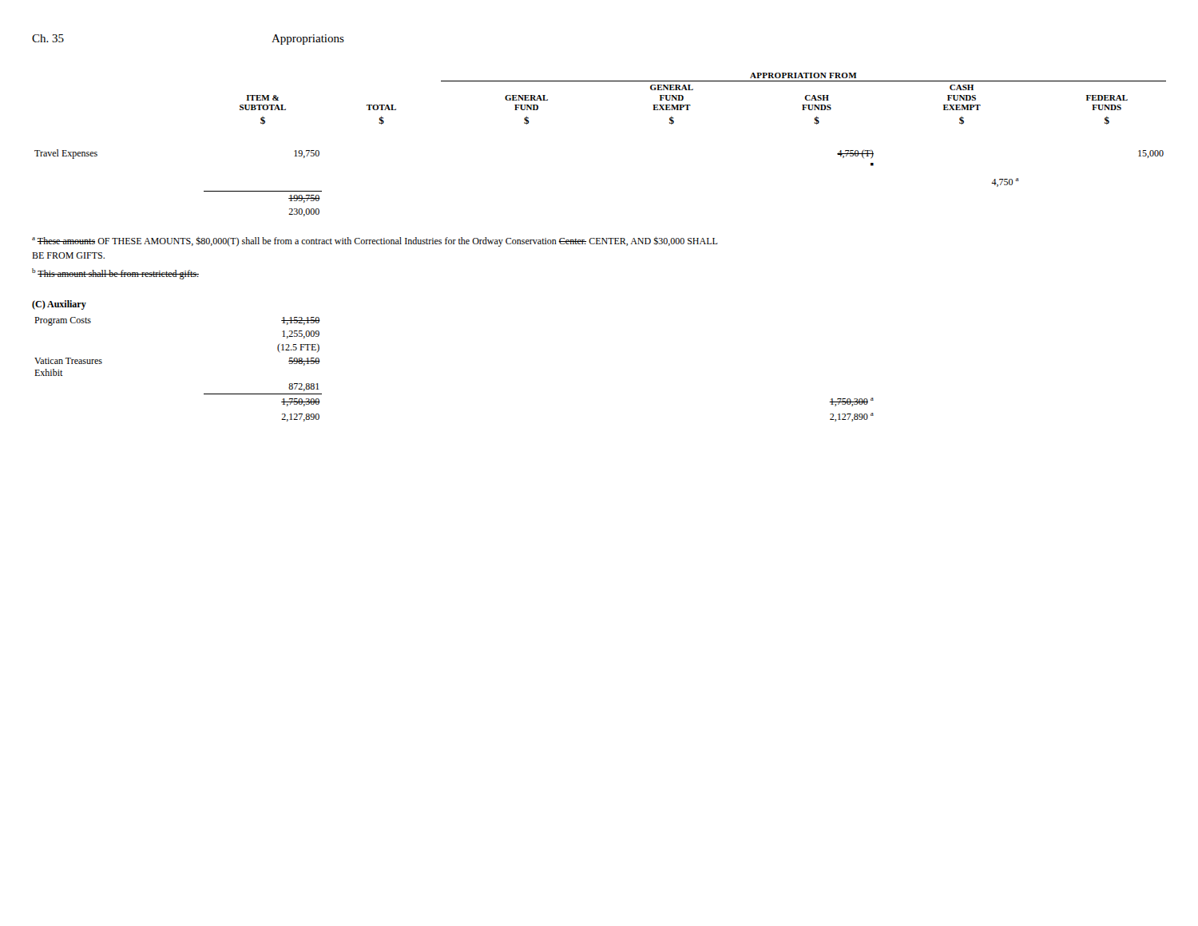Ch. 35
Appropriations
| | | | APPROPRIATION FROM |
| | ITEM & SUBTOTAL | TOTAL | | GENERAL FUND | | GENERAL FUND EXEMPT | | CASH FUNDS | | CASH FUNDS EXEMPT | | FEDERAL FUNDS |
| | $ | $ | | $ | | $ | | $ | | $ | | $ |
| Travel Expenses | 19,750 | | | | | | | 4,750 (T) | | | | 15,000 |
| | | | | | | | | ■ | | | | |
| | | | | | | | | | | 4,750 a | | |
| | 199,750 | | | | | | | | | | | |
| | 230,000 | | | | | | | | | | | |
a These amounts OF THESE AMOUNTS, $80,000(T) shall be from a contract with Correctional Industries for the Ordway Conservation Center. CENTER, AND $30,000 SHALL
BE FROM GIFTS.
b This amount shall be from restricted gifts.
(C) Auxiliary
| Program Costs | 1,152,150 | | | | | | | | | | | |
| | 1,255,009 | | | | | | | | | | | |
| | (12.5 FTE) | | | | | | | | | | | |
| Vatican Treasures Exhibit | 598,150 | | | | | | | | | | | |
| | 872,881 | | | | | | | | | | | |
| | 1,750,300 | | | | | | | 1,750,300 a | | | | |
| | 2,127,890 | | | | | | | 2,127,890 a | | | | |